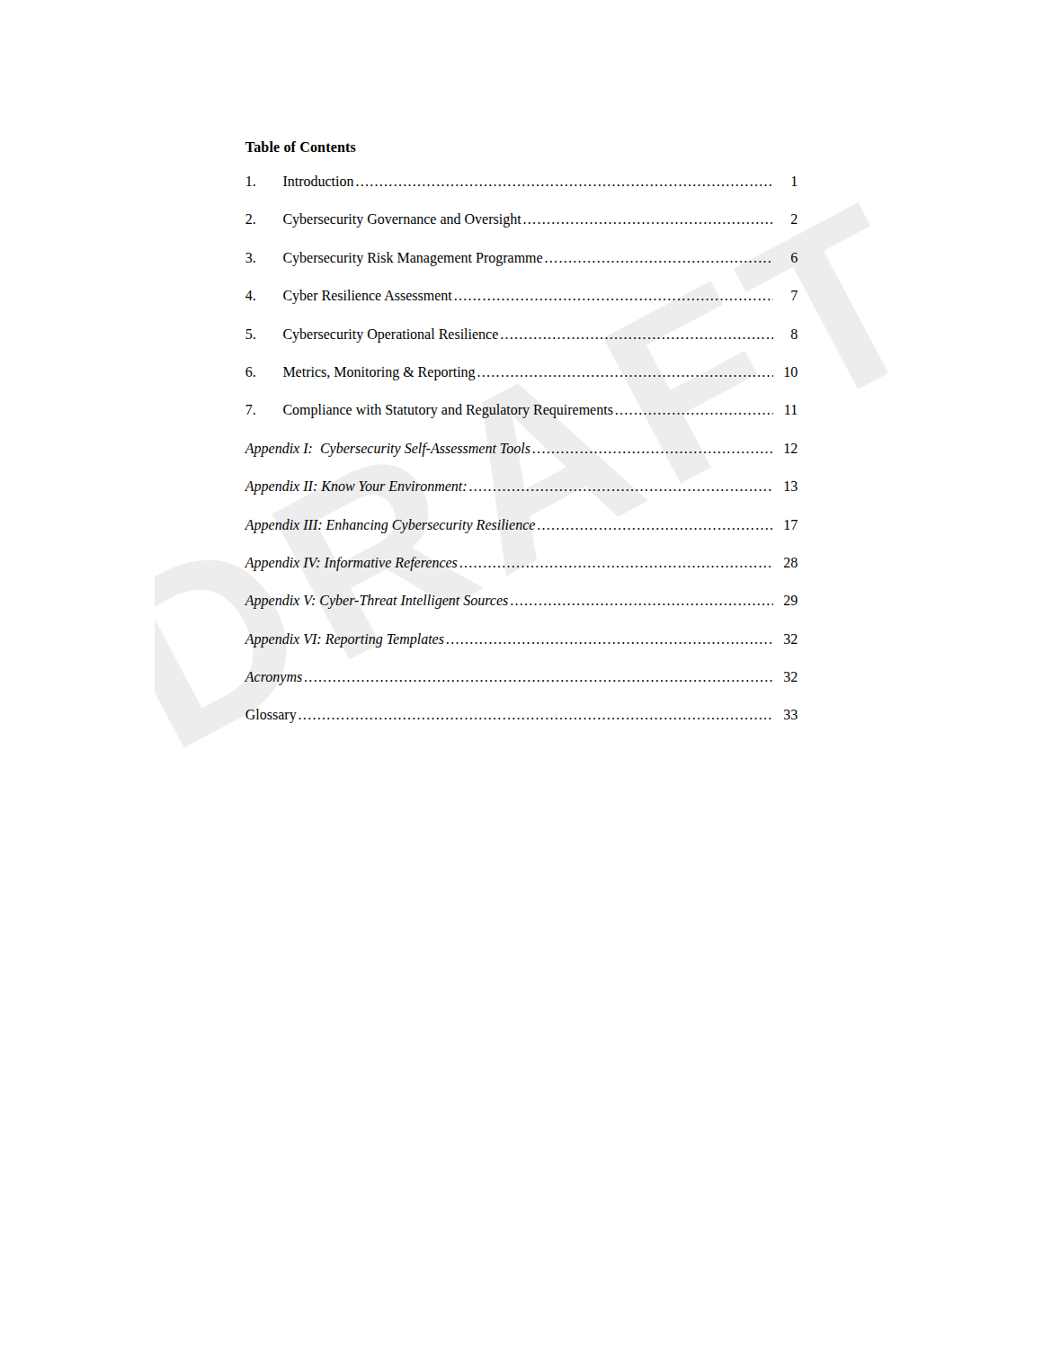DRAFT
Table of Contents
1. Introduction .................................................................................................................................................. 1
2. Cybersecurity Governance and Oversight .................................................................................................. 2
3. Cybersecurity Risk Management Programme .......................................................................................... 6
4. Cyber Resilience Assessment .............................................................................................................. 7
5. Cybersecurity Operational Resilience ....................................................................................................... 8
6. Metrics, Monitoring & Reporting .......................................................................................................... 10
7. Compliance with Statutory and Regulatory Requirements ..................................................................... 11
Appendix I: Cybersecurity Self-Assessment Tools ........................................................................................... 12
Appendix II: Know Your Environment: ......................................................................................................... 13
Appendix III: Enhancing Cybersecurity Resilience ......................................................................................... 17
Appendix IV: Informative References ............................................................................................................. 28
Appendix V: Cyber-Threat Intelligent Sources .............................................................................................. 29
Appendix VI: Reporting Templates ................................................................................................................. 32
Acronyms ....................................................................................................................................................... 32
Glossary ......................................................................................................................................................... 33